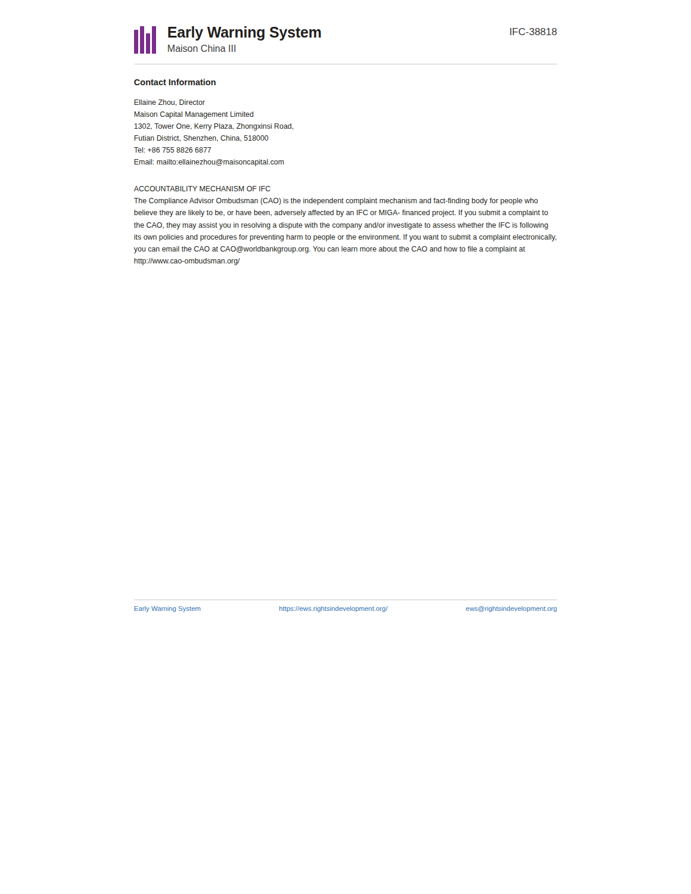Early Warning System
Maison China III
IFC-38818
Contact Information
Ellaine Zhou, Director
Maison Capital Management Limited
1302, Tower One, Kerry Plaza, Zhongxinsi Road,
Futian District, Shenzhen, China, 518000
Tel: +86 755 8826 6877
Email: mailto:ellainezhou@maisoncapital.com
ACCOUNTABILITY MECHANISM OF IFC
The Compliance Advisor Ombudsman (CAO) is the independent complaint mechanism and fact-finding body for people who believe they are likely to be, or have been, adversely affected by an IFC or MIGA- financed project. If you submit a complaint to the CAO, they may assist you in resolving a dispute with the company and/or investigate to assess whether the IFC is following its own policies and procedures for preventing harm to people or the environment. If you want to submit a complaint electronically, you can email the CAO at CAO@worldbankgroup.org. You can learn more about the CAO and how to file a complaint at http://www.cao-ombudsman.org/
Early Warning System
https://ews.rightsindevelopment.org/
ews@rightsindevelopment.org